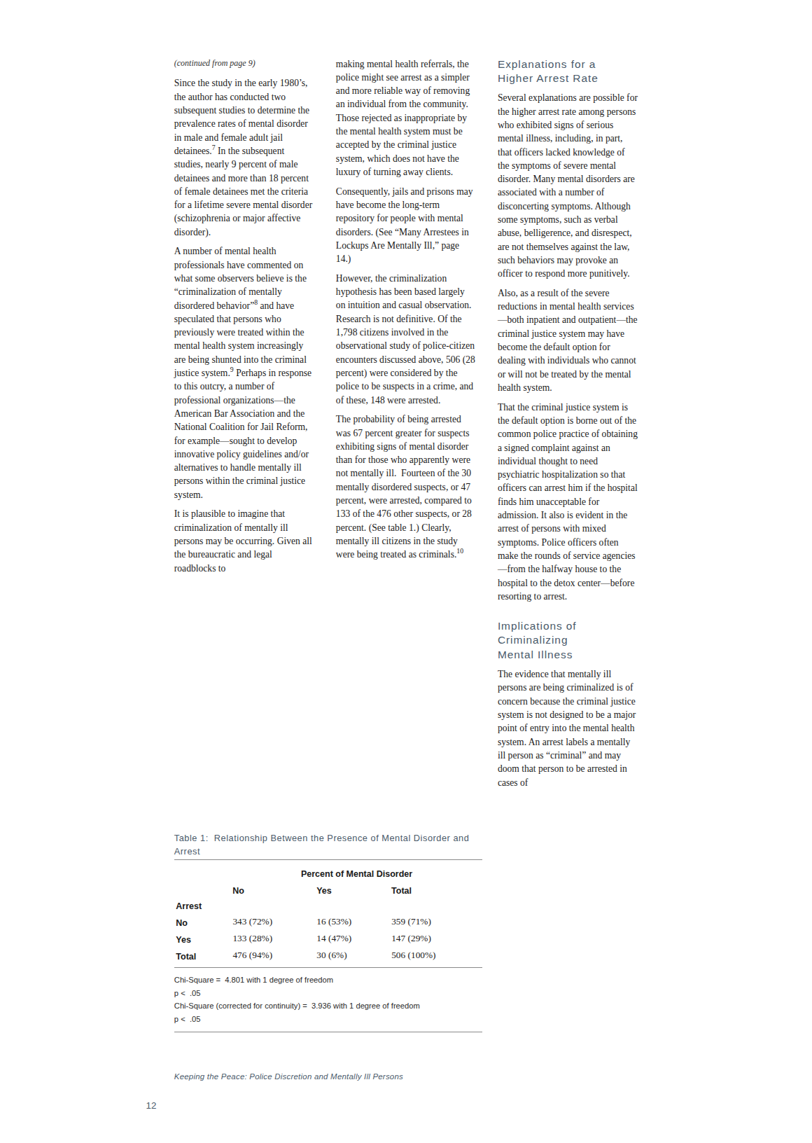(continued from page 9)
Since the study in the early 1980’s, the author has conducted two subsequent studies to determine the prevalence rates of mental disorder in male and female adult jail detainees.7 In the subsequent studies, nearly 9 percent of male detainees and more than 18 percent of female detainees met the criteria for a lifetime severe mental disorder (schizophrenia or major affective disorder).
A number of mental health professionals have commented on what some observers believe is the “criminalization of mentally disordered behavior”8 and have speculated that persons who previously were treated within the mental health system increasingly are being shunted into the criminal justice system.9 Perhaps in response to this outcry, a number of professional organizations—the American Bar Association and the National Coalition for Jail Reform, for example—sought to develop innovative policy guidelines and/or alternatives to handle mentally ill persons within the criminal justice system.
It is plausible to imagine that criminalization of mentally ill persons may be occurring. Given all the bureaucratic and legal roadblocks to
making mental health referrals, the police might see arrest as a simpler and more reliable way of removing an individual from the community. Those rejected as inappropriate by the mental health system must be accepted by the criminal justice system, which does not have the luxury of turning away clients.
Consequently, jails and prisons may have become the long-term repository for people with mental disorders. (See “Many Arrestees in Lockups Are Mentally Ill,” page 14.)
However, the criminalization hypothesis has been based largely on intuition and casual observation. Research is not definitive. Of the 1,798 citizens involved in the observational study of police-citizen encounters discussed above, 506 (28 percent) were considered by the police to be suspects in a crime, and of these, 148 were arrested.
The probability of being arrested was 67 percent greater for suspects exhibiting signs of mental disorder than for those who apparently were not mentally ill. Fourteen of the 30 mentally disordered suspects, or 47 percent, were arrested, compared to 133 of the 476 other suspects, or 28 percent. (See table 1.) Clearly, mentally ill citizens in the study were being treated as criminals.10
Explanations for a
Higher Arrest Rate
Several explanations are possible for the higher arrest rate among persons who exhibited signs of serious mental illness, including, in part, that officers lacked knowledge of the symptoms of severe mental disorder. Many mental disorders are associated with a number of disconcerting symptoms. Although some symptoms, such as verbal abuse, belligerence, and disrespect, are not themselves against the law, such behaviors may provoke an officer to respond more punitively.
Also, as a result of the severe reductions in mental health services—both inpatient and outpatient—the criminal justice system may have become the default option for dealing with individuals who cannot or will not be treated by the mental health system.
That the criminal justice system is the default option is borne out of the common police practice of obtaining a signed complaint against an individual thought to need psychiatric hospitalization so that officers can arrest him if the hospital finds him unacceptable for admission. It also is evident in the arrest of persons with mixed symptoms. Police officers often make the rounds of service agencies—from the halfway house to the hospital to the detox center—before resorting to arrest.
Implications of
Criminalizing
Mental Illness
The evidence that mentally ill persons are being criminalized is of concern because the criminal justice system is not designed to be a major point of entry into the mental health system. An arrest labels a mentally ill person as “criminal” and may doom that person to be arrested in cases of
Table 1: Relationship Between the Presence of Mental Disorder and Arrest
| | Percent of Mental Disorder |
| | No | Yes | Total |
| Arrest | | | |
| No | 343 (72%) | 16 (53%) | 359 (71%) |
| Yes | 133 (28%) | 14 (47%) | 147 (29%) |
| Total | 476 (94%) | 30 (6%) | 506 (100%) |
Chi-Square = 4.801 with 1 degree of freedom
p < .05
Chi-Square (corrected for continuity) = 3.936 with 1 degree of freedom
p < .05
Keeping the Peace: Police Discretion and Mentally Ill Persons 12